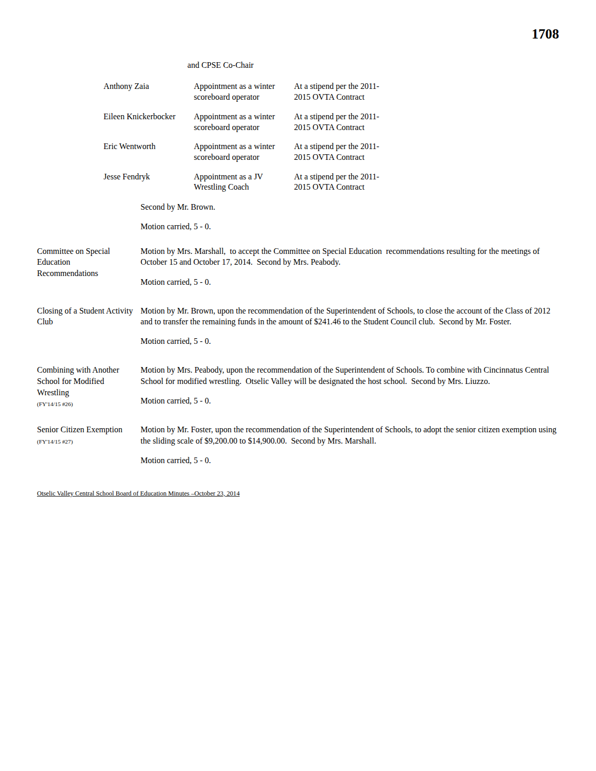1708
and CPSE Co-Chair
| Anthony Zaia | Appointment as a winter scoreboard operator | At a stipend per the 2011-2015 OVTA Contract |
| Eileen Knickerbocker | Appointment as a winter scoreboard operator | At a stipend per the 2011-2015 OVTA Contract |
| Eric Wentworth | Appointment as a winter scoreboard operator | At a stipend per the 2011-2015 OVTA Contract |
| Jesse Fendryk | Appointment as a JV Wrestling Coach | At a stipend per the 2011-2015 OVTA Contract |
Second by Mr. Brown.
Motion carried, 5 - 0.
Committee on Special Education Recommendations
Motion by Mrs. Marshall, to accept the Committee on Special Education recommendations resulting for the meetings of October 15 and October 17, 2014. Second by Mrs. Peabody.
Motion carried, 5 - 0.
Closing of a Student Activity Club
Motion by Mr. Brown, upon the recommendation of the Superintendent of Schools, to close the account of the Class of 2012 and to transfer the remaining funds in the amount of $241.46 to the Student Council club. Second by Mr. Foster.
Motion carried, 5 - 0.
Combining with Another School for Modified Wrestling (FY'14/15 #26)
Motion by Mrs. Peabody, upon the recommendation of the Superintendent of Schools. To combine with Cincinnatus Central School for modified wrestling. Otselic Valley will be designated the host school. Second by Mrs. Liuzzo.
Motion carried, 5 - 0.
Senior Citizen Exemption (FY'14/15 #27)
Motion by Mr. Foster, upon the recommendation of the Superintendent of Schools, to adopt the senior citizen exemption using the sliding scale of $9,200.00 to $14,900.00. Second by Mrs. Marshall.
Motion carried, 5 - 0.
Otselic Valley Central School Board of Education Minutes –October 23, 2014